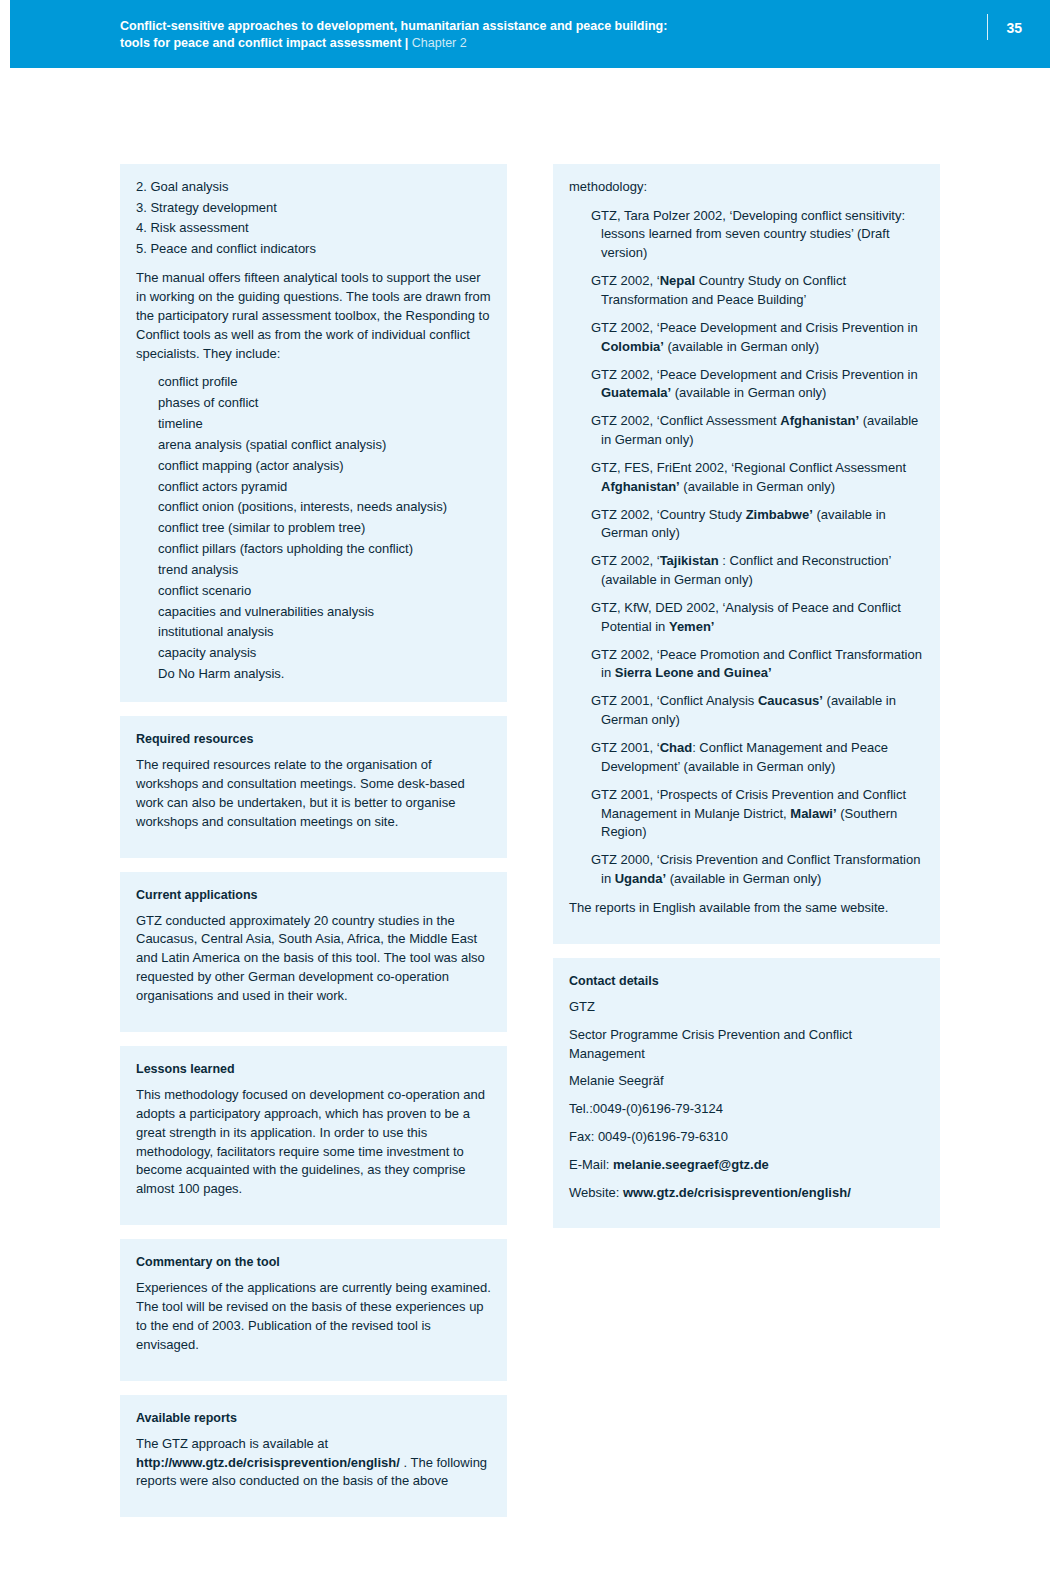Conflict-sensitive approaches to development, humanitarian assistance and peace building:
tools for peace and conflict impact assessment | Chapter 2
35
2. Goal analysis
3. Strategy development
4. Risk assessment
5. Peace and conflict indicators
The manual offers fifteen analytical tools to support the user in working on the guiding questions. The tools are drawn from the participatory rural assessment toolbox, the Responding to Conflict tools as well as from the work of individual conflict specialists. They include:
conflict profile
phases of conflict
timeline
arena analysis (spatial conflict analysis)
conflict mapping (actor analysis)
conflict actors pyramid
conflict onion (positions, interests, needs analysis)
conflict tree (similar to problem tree)
conflict pillars (factors upholding the conflict)
trend analysis
conflict scenario
capacities and vulnerabilities analysis
institutional analysis
capacity analysis
Do No Harm analysis.
Required resources
The required resources relate to the organisation of workshops and consultation meetings. Some desk-based work can also be undertaken, but it is better to organise workshops and consultation meetings on site.
Current applications
GTZ conducted approximately 20 country studies in the Caucasus, Central Asia, South Asia, Africa, the Middle East and Latin America on the basis of this tool. The tool was also requested by other German development co-operation organisations and used in their work.
Lessons learned
This methodology focused on development co-operation and adopts a participatory approach, which has proven to be a great strength in its application. In order to use this methodology, facilitators require some time investment to become acquainted with the guidelines, as they comprise almost 100 pages.
Commentary on the tool
Experiences of the applications are currently being examined. The tool will be revised on the basis of these experiences up to the end of 2003. Publication of the revised tool is envisaged.
Available reports
The GTZ approach is available at http://www.gtz.de/crisisprevention/english/ . The following reports were also conducted on the basis of the above
methodology:
GTZ, Tara Polzer 2002, ‘Developing conflict sensitivity: lessons learned from seven country studies’ (Draft version)
GTZ 2002, ‘Nepal Country Study on Conflict Transformation and Peace Building’
GTZ 2002, ‘Peace Development and Crisis Prevention in Colombia’ (available in German only)
GTZ 2002, ‘Peace Development and Crisis Prevention in Guatemala’ (available in German only)
GTZ 2002, ‘Conflict Assessment Afghanistan’ (available in German only)
GTZ, FES, FriEnt 2002, ‘Regional Conflict Assessment Afghanistan’ (available in German only)
GTZ 2002, ‘Country Study Zimbabwe’ (available in German only)
GTZ 2002, ‘Tajikistan : Conflict and Reconstruction’ (available in German only)
GTZ, KfW, DED 2002, ‘Analysis of Peace and Conflict Potential in Yemen’
GTZ 2002, ‘Peace Promotion and Conflict Transformation in Sierra Leone and Guinea’
GTZ 2001, ‘Conflict Analysis Caucasus’ (available in German only)
GTZ 2001, ‘Chad: Conflict Management and Peace Development’ (available in German only)
GTZ 2001, ‘Prospects of Crisis Prevention and Conflict Management in Mulanje District, Malawi’ (Southern Region)
GTZ 2000, ‘Crisis Prevention and Conflict Transformation in Uganda’ (available in German only)
The reports in English available from the same website.
Contact details
GTZ
Sector Programme Crisis Prevention and Conflict Management
Melanie Seegräf
Tel.:0049-(0)6196-79-3124
Fax: 0049-(0)6196-79-6310
E-Mail: melanie.seegraef@gtz.de
Website: www.gtz.de/crisisprevention/english/